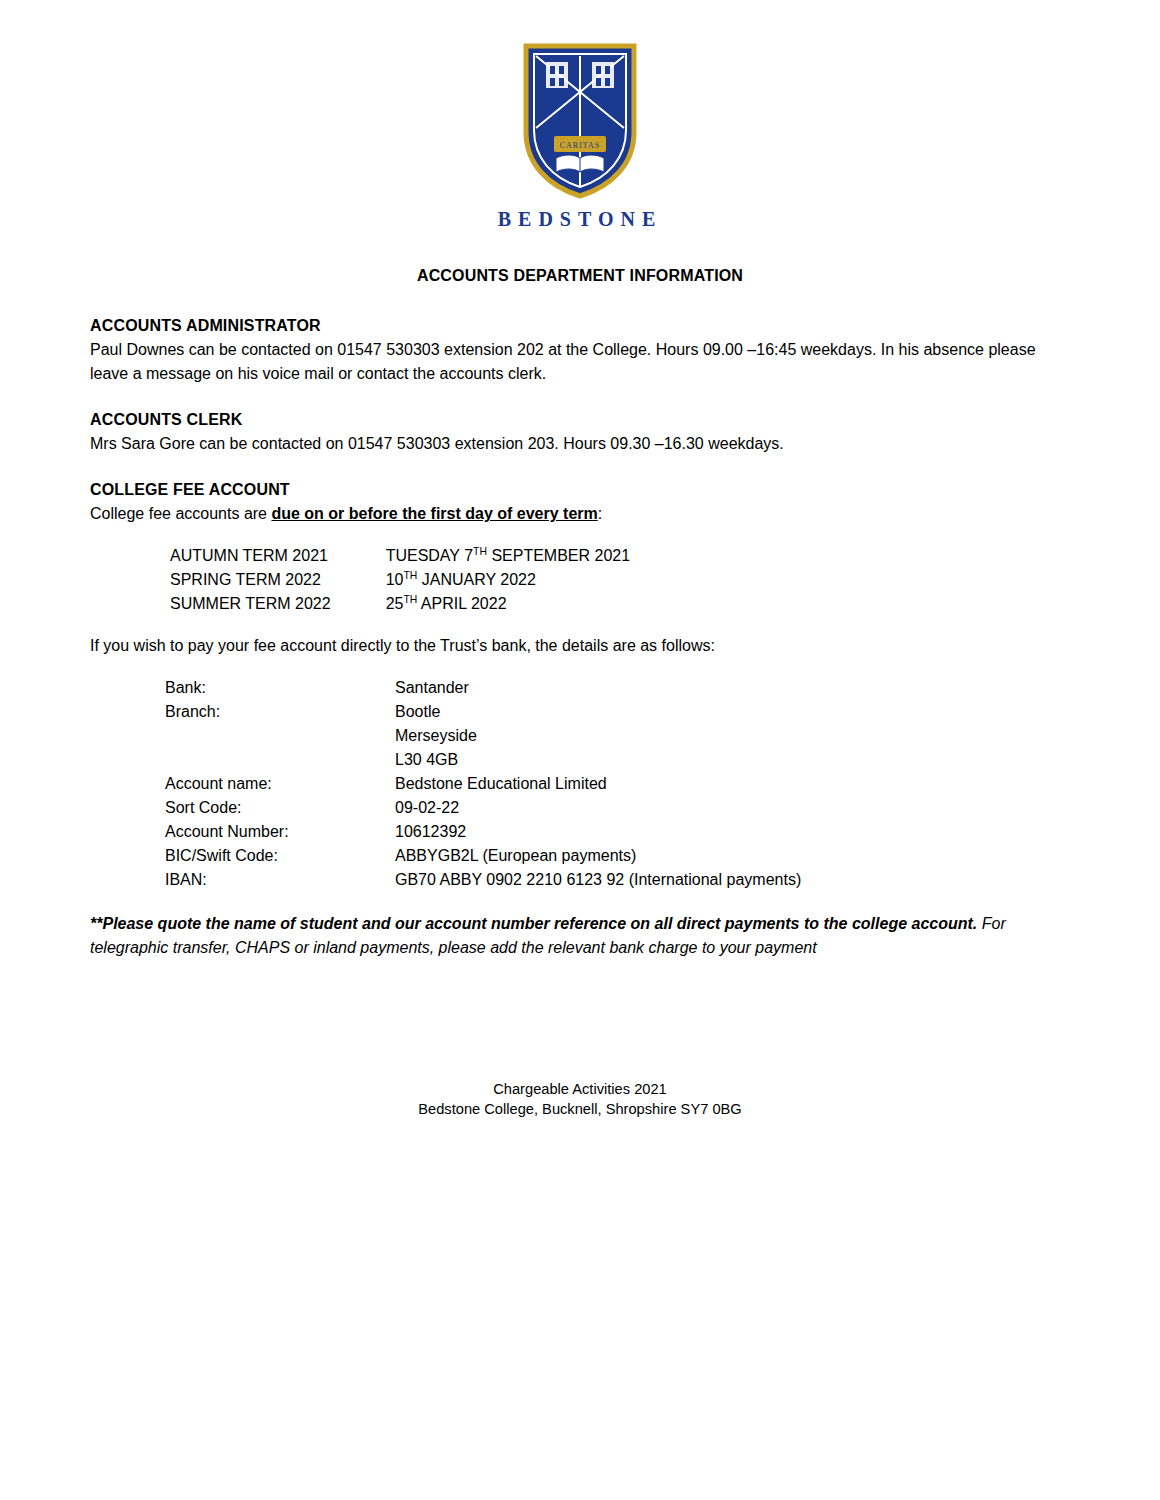CARITAS
BEDSTONE
ACCOUNTS DEPARTMENT INFORMATION
ACCOUNTS ADMINISTRATOR
Paul Downes can be contacted on 01547 530303 extension 202 at the College. Hours 09.00 –16:45 weekdays. In his absence please leave a message on his voice mail or contact the accounts clerk.
ACCOUNTS CLERK
Mrs Sara Gore can be contacted on 01547 530303 extension 203. Hours 09.30 –16.30 weekdays.
COLLEGE FEE ACCOUNT
College fee accounts are due on or before the first day of every term:
| AUTUMN TERM 2021 | TUESDAY 7 TH SEPTEMBER 2021 |
| SPRING TERM 2022 | 10 TH JANUARY 2022 |
| SUMMER TERM 2022 | 25 TH APRIL 2022 |
If you wish to pay your fee account directly to the Trust’s bank, the details are as follows:
| Bank: | Santander |
| Branch: | Bootle |
| | Merseyside |
| | L30 4GB |
| Account name: | Bedstone Educational Limited |
| Sort Code: | 09-02-22 |
| Account Number: | 10612392 |
| BIC/Swift Code: | ABBYGB2L (European payments) |
| IBAN: | GB70 ABBY 0902 2210 6123 92 (International payments) |
**Please quote the name of student and our account number reference on all direct payments to the college account. For telegraphic transfer, CHAPS or inland payments, please add the relevant bank charge to your payment
Chargeable Activities 2021
Bedstone College, Bucknell, Shropshire SY7 0BG